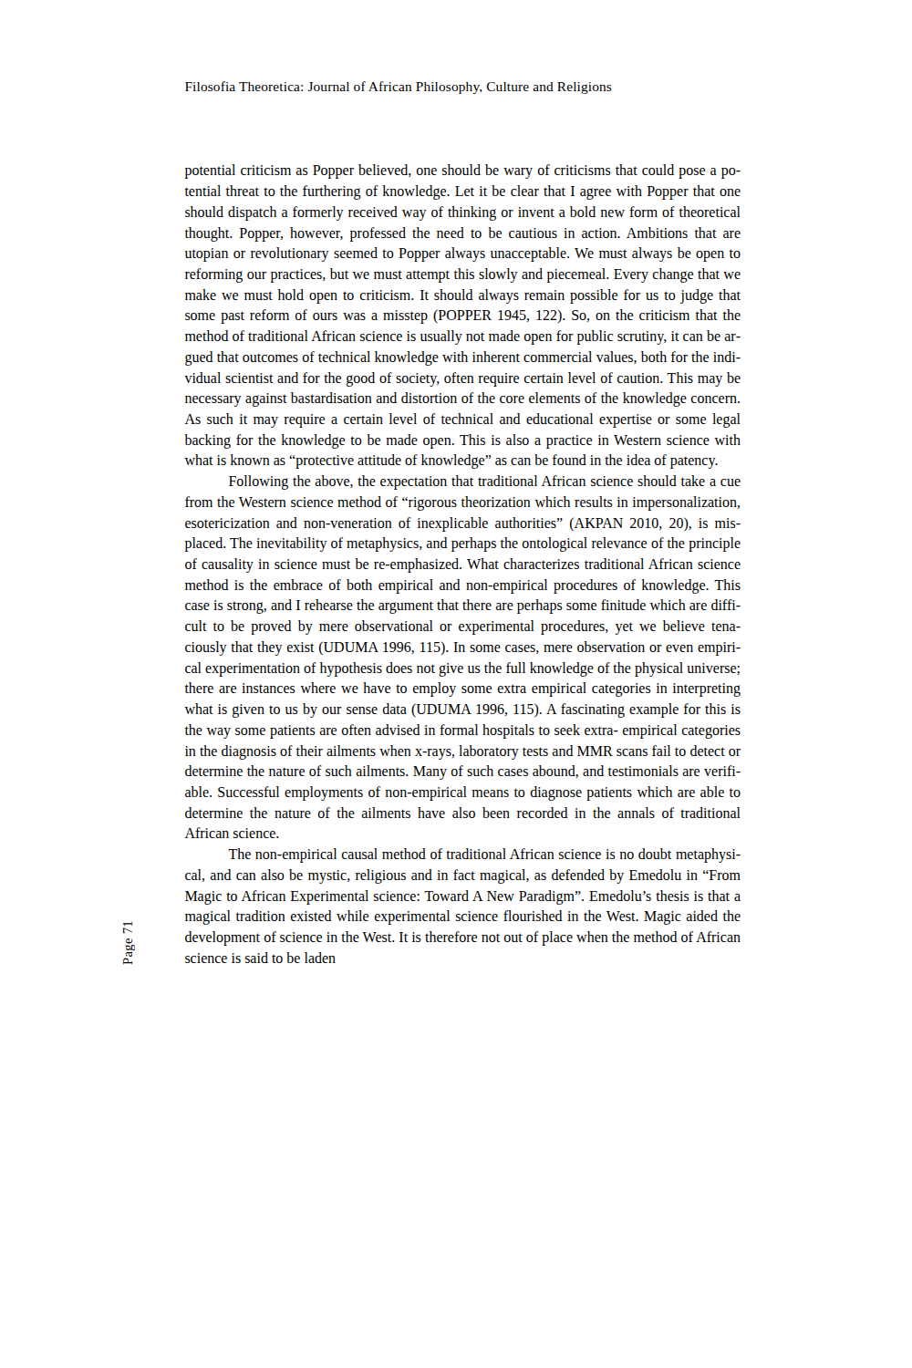Filosofia Theoretica: Journal of African Philosophy, Culture and Religions
Page 71
potential criticism as Popper believed, one should be wary of criticisms that could pose a potential threat to the furthering of knowledge. Let it be clear that I agree with Popper that one should dispatch a formerly received way of thinking or invent a bold new form of theoretical thought. Popper, however, professed the need to be cautious in action. Ambitions that are utopian or revolutionary seemed to Popper always unacceptable. We must always be open to reforming our practices, but we must attempt this slowly and piecemeal. Every change that we make we must hold open to criticism. It should always remain possible for us to judge that some past reform of ours was a misstep (POPPER 1945, 122). So, on the criticism that the method of traditional African science is usually not made open for public scrutiny, it can be argued that outcomes of technical knowledge with inherent commercial values, both for the individual scientist and for the good of society, often require certain level of caution. This may be necessary against bastardisation and distortion of the core elements of the knowledge concern. As such it may require a certain level of technical and educational expertise or some legal backing for the knowledge to be made open. This is also a practice in Western science with what is known as “protective attitude of knowledge” as can be found in the idea of patency.
Following the above, the expectation that traditional African science should take a cue from the Western science method of “rigorous theorization which results in impersonalization, esotericization and non-veneration of inexplicable authorities” (AKPAN 2010, 20), is misplaced. The inevitability of metaphysics, and perhaps the ontological relevance of the principle of causality in science must be re-emphasized. What characterizes traditional African science method is the embrace of both empirical and non-empirical procedures of knowledge. This case is strong, and I rehearse the argument that there are perhaps some finitude which are difficult to be proved by mere observational or experimental procedures, yet we believe tenaciously that they exist (UDUMA 1996, 115). In some cases, mere observation or even empirical experimentation of hypothesis does not give us the full knowledge of the physical universe; there are instances where we have to employ some extra empirical categories in interpreting what is given to us by our sense data (UDUMA 1996, 115). A fascinating example for this is the way some patients are often advised in formal hospitals to seek extra- empirical categories in the diagnosis of their ailments when x-rays, laboratory tests and MMR scans fail to detect or determine the nature of such ailments. Many of such cases abound, and testimonials are verifiable. Successful employments of non-empirical means to diagnose patients which are able to determine the nature of the ailments have also been recorded in the annals of traditional African science.
The non-empirical causal method of traditional African science is no doubt metaphysical, and can also be mystic, religious and in fact magical, as defended by Emedolu in “From Magic to African Experimental science: Toward A New Paradigm”. Emedolu’s thesis is that a magical tradition existed while experimental science flourished in the West. Magic aided the development of science in the West. It is therefore not out of place when the method of African science is said to be laden